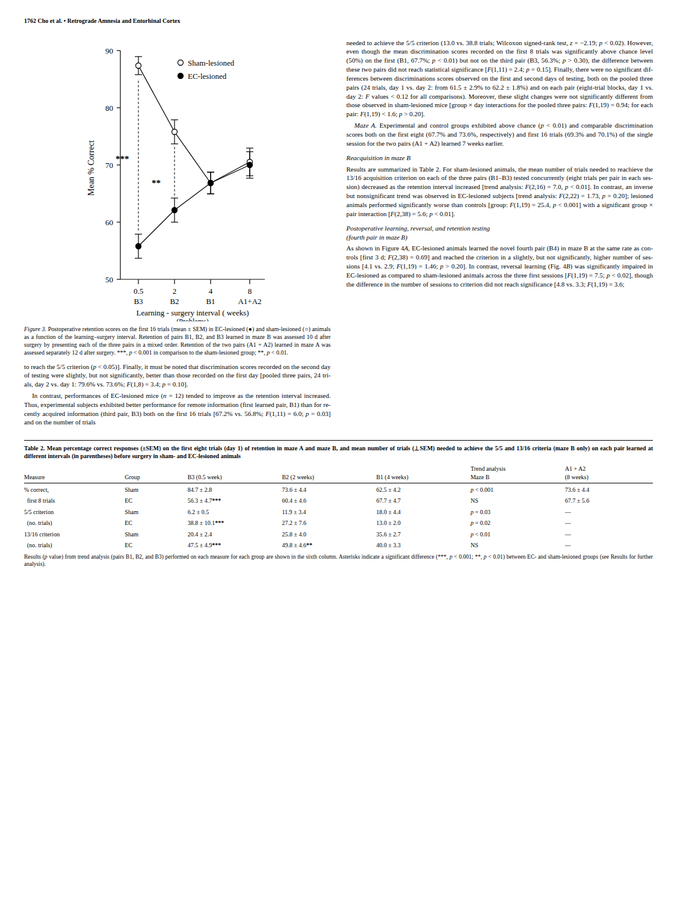1762 Cho et al. • Retrograde Amnesia and Entorhinal Cortex
90 80 70 60 50 Mean % Correct 0.5 2 4 8 B3 B2 B1 A1+A2 Learning - surgery interval ( weeks) (Problems) Sham-lesioned EC-lesioned *** **
Figure 3. Postoperative retention scores on the first 16 trials (mean ± SEM) in EC-lesioned (●) and sham-lesioned (○) animals as a function of the learning–surgery interval. Retention of pairs B1, B2, and B3 learned in maze B was assessed 10 d after surgery by presenting each of the three pairs in a mixed order. Retention of the two pairs (A1 + A2) learned in maze A was assessed separately 12 d after surgery. ***, p < 0.001 in comparison to the sham-lesioned group; **, p < 0.01.
to reach the 5/5 criterion (p < 0.05)]. Finally, it must be noted that discrimination scores recorded on the second day of testing were slightly, but not significantly, better than those recorded on the first day [pooled three pairs, 24 trials, day 2 vs. day 1: 79.6% vs. 73.6%; F(1,8) = 3.4; p = 0.10].
In contrast, performances of EC-lesioned mice (n = 12) tended to improve as the retention interval increased. Thus, experimental subjects exhibited better performance for remote information (first learned pair, B1) than for recently acquired information (third pair, B3) both on the first 16 trials [67.2% vs. 56.8%; F(1,11) = 6.0; p = 0.03] and on the number of trials
needed to achieve the 5/5 criterion (13.0 vs. 38.8 trials; Wilcoxon signed-rank test, z = −2.19; p < 0.02). However, even though the mean discrimination scores recorded on the first 8 trials was significantly above chance level (50%) on the first (B1, 67.7%; p < 0.01) but not on the third pair (B3, 56.3%; p > 0.30), the difference between these two pairs did not reach statistical significance [F(1,11) = 2.4; p = 0.15]. Finally, there were no significant differences between discriminations scores observed on the first and second days of testing, both on the pooled three pairs (24 trials, day 1 vs. day 2: from 61.5 ± 2.9% to 62.2 ± 1.8%) and on each pair (eight-trial blocks, day 1 vs. day 2: F values < 0.12 for all comparisons). Moreover, these slight changes were not significantly different from those observed in sham-lesioned mice [group × day interactions for the pooled three pairs: F(1,19) = 0.94; for each pair: F(1,19) < 1.6; p > 0.20].
Maze A. Experimental and control groups exhibited above chance (p < 0.01) and comparable discrimination scores both on the first eight (67.7% and 73.6%, respectively) and first 16 trials (69.3% and 70.1%) of the single session for the two pairs (A1 + A2) learned 7 weeks earlier.
Reacquisition in maze B
Results are summarized in Table 2. For sham-lesioned animals, the mean number of trials needed to reachieve the 13/16 acquisition criterion on each of the three pairs (B1–B3) tested concurrently (eight trials per pair in each session) decreased as the retention interval increased [trend analysis: F(2,16) = 7.0, p < 0.01]. In contrast, an inverse but nonsignificant trend was observed in EC-lesioned subjects [trend analysis: F(2,22) = 1.73, p = 0.20]; lesioned animals performed significantly worse than controls [group: F(1,19) = 25.4, p < 0.001] with a significant group × pair interaction [F(2,38) = 5.6; p < 0.01].
Postoperative learning, reversal, and retention testing
(fourth pair in maze B)
As shown in Figure 4A, EC-lesioned animals learned the novel fourth pair (B4) in maze B at the same rate as controls [first 3 d; F(2,38) = 0.69] and reached the criterion in a slightly, but not significantly, higher number of sessions [4.1 vs. 2.9; F(1,19) = 1.46; p > 0.20]. In contrast, reversal learning (Fig. 4B) was significantly impaired in EC-lesioned as compared to sham-lesioned animals across the three first sessions [F(1,19) = 7.5; p < 0.02], though the difference in the number of sessions to criterion did not reach significance [4.8 vs. 3.3; F(1,19) = 3.6;
Table 2. Mean percentage correct responses (±SEM) on the first eight trials (day 1) of retention in maze A and maze B, and mean number of trials (⊥SEM) needed to achieve the 5/5 and 13/16 criteria (maze B only) on each pair learned at different intervals (in parentheses) before surgery in sham- and EC-lesioned animals
| Measure | Group | B3 (0.5 week) | B2 (2 weeks) | B1 (4 weeks) | Trend analysis Maze B | A1 + A2 (8 weeks) |
| --- | --- | --- | --- | --- | --- | --- |
| % correct, | Sham | 84.7 ± 2.8 | 73.6 ± 4.4 | 62.5 ± 4.2 | p < 0.001 | 73.6 ± 4.4 |
| first 8 trials | EC | 56.3 ± 4.7 *** | 60.4 ± 4.6 | 67.7 ± 4.7 | NS | 67.7 ± 5.6 |
| 5/5 criterion | Sham | 6.2 ± 0.5 | 11.9 ± 3.4 | 18.0 ± 4.4 | p = 0.03 | — |
| (no. trials) | EC | 38.8 ± 10.1 *** | 27.2 ± 7.6 | 13.0 ± 2.0 | p = 0.02 | — |
| 13/16 criterion | Sham | 20.4 ± 2.4 | 25.8 ± 4.0 | 35.6 ± 2.7 | p < 0.01 | — |
| (no. trials) | EC | 47.5 ± 4.9 *** | 49.8 ± 4.6 ** | 40.0 ± 3.3 | NS | — |
Results (p value) from trend analysis (pairs B1, B2, and B3) performed on each measure for each group are shown in the sixth column. Asterisks indicate a significant difference (***, p < 0.001; **, p < 0.01) between EC- and sham-lesioned groups (see Results for further analysis).